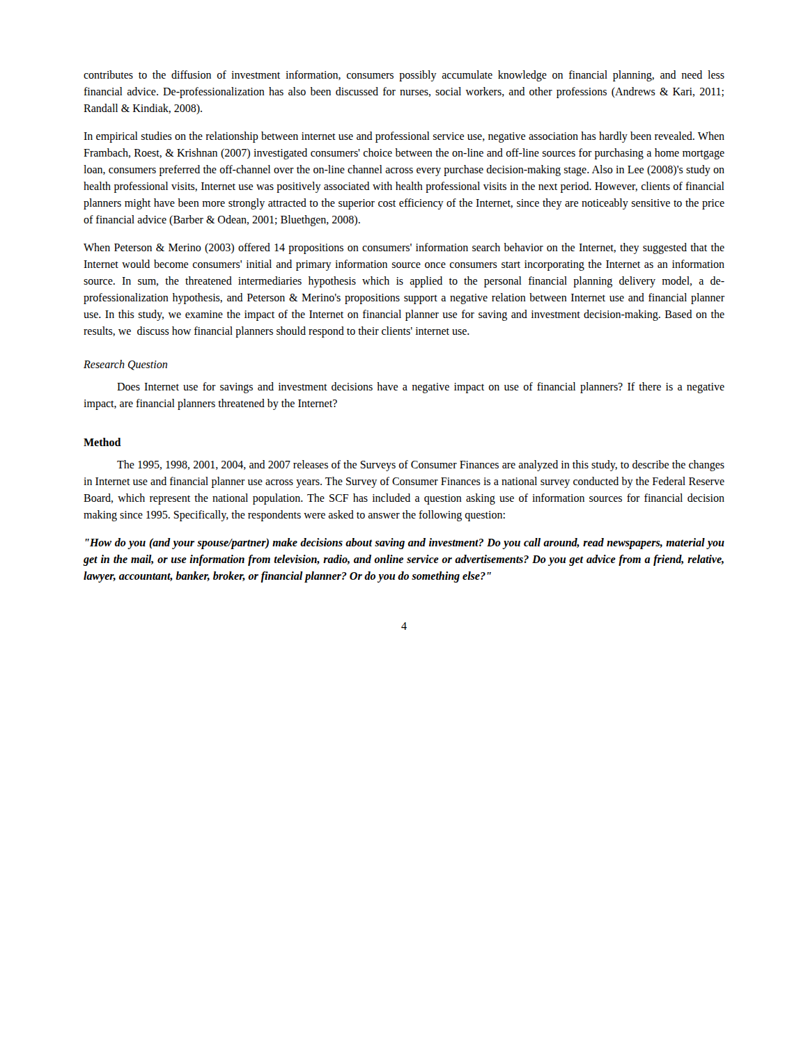contributes to the diffusion of investment information, consumers possibly accumulate knowledge on financial planning, and need less financial advice. De-professionalization has also been discussed for nurses, social workers, and other professions (Andrews & Kari, 2011; Randall & Kindiak, 2008).
In empirical studies on the relationship between internet use and professional service use, negative association has hardly been revealed. When Frambach, Roest, & Krishnan (2007) investigated consumers' choice between the on-line and off-line sources for purchasing a home mortgage loan, consumers preferred the off-channel over the on-line channel across every purchase decision-making stage. Also in Lee (2008)'s study on health professional visits, Internet use was positively associated with health professional visits in the next period. However, clients of financial planners might have been more strongly attracted to the superior cost efficiency of the Internet, since they are noticeably sensitive to the price of financial advice (Barber & Odean, 2001; Bluethgen, 2008).
When Peterson & Merino (2003) offered 14 propositions on consumers' information search behavior on the Internet, they suggested that the Internet would become consumers' initial and primary information source once consumers start incorporating the Internet as an information source. In sum, the threatened intermediaries hypothesis which is applied to the personal financial planning delivery model, a de-professionalization hypothesis, and Peterson & Merino's propositions support a negative relation between Internet use and financial planner use. In this study, we examine the impact of the Internet on financial planner use for saving and investment decision-making. Based on the results, we discuss how financial planners should respond to their clients' internet use.
Research Question
Does Internet use for savings and investment decisions have a negative impact on use of financial planners? If there is a negative impact, are financial planners threatened by the Internet?
Method
The 1995, 1998, 2001, 2004, and 2007 releases of the Surveys of Consumer Finances are analyzed in this study, to describe the changes in Internet use and financial planner use across years. The Survey of Consumer Finances is a national survey conducted by the Federal Reserve Board, which represent the national population. The SCF has included a question asking use of information sources for financial decision making since 1995. Specifically, the respondents were asked to answer the following question:
"How do you (and your spouse/partner) make decisions about saving and investment? Do you call around, read newspapers, material you get in the mail, or use information from television, radio, and online service or advertisements? Do you get advice from a friend, relative, lawyer, accountant, banker, broker, or financial planner? Or do you do something else?"
4